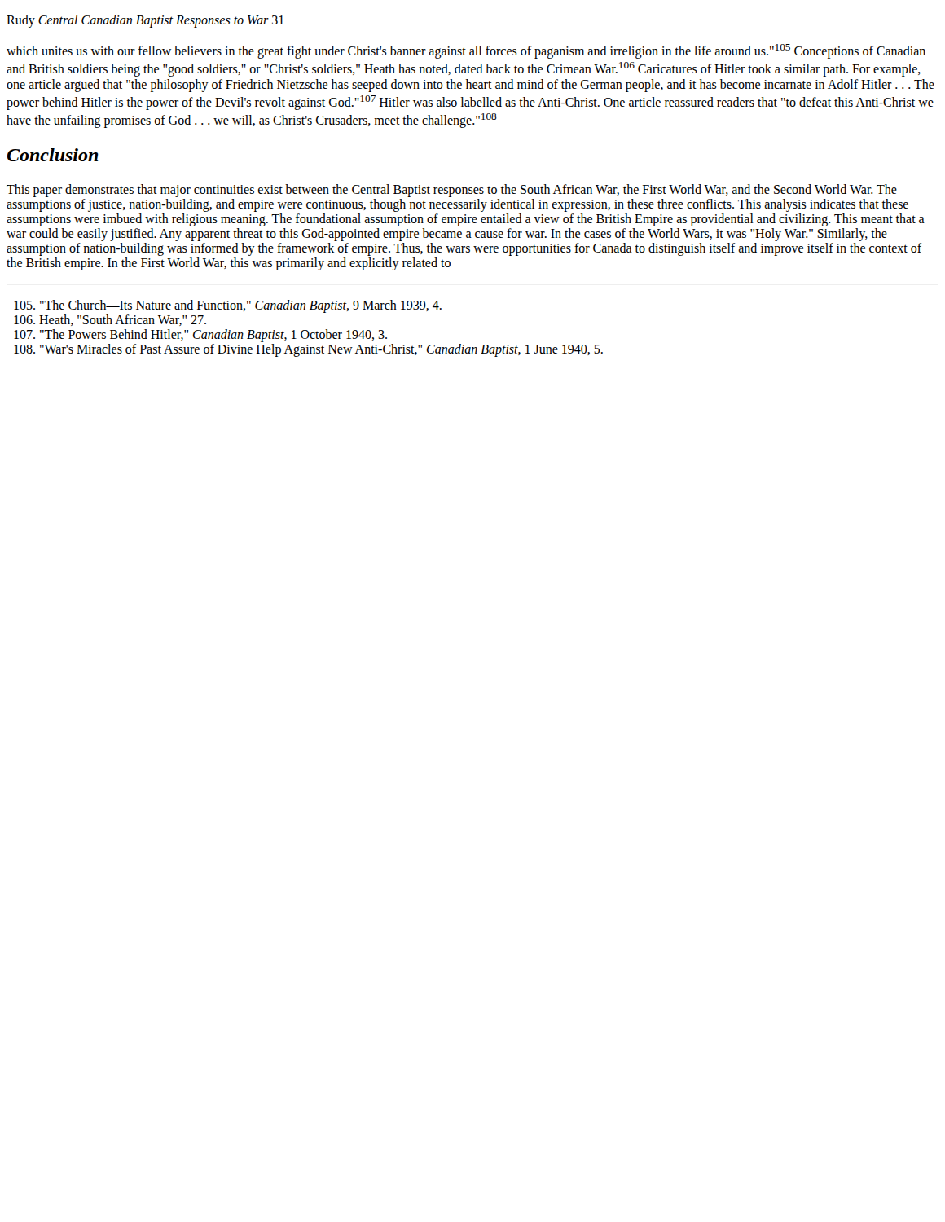Rudy Central Canadian Baptist Responses to War 31
which unites us with our fellow believers in the great fight under Christ's banner against all forces of paganism and irreligion in the life around us."105 Conceptions of Canadian and British soldiers being the "good soldiers," or "Christ's soldiers," Heath has noted, dated back to the Crimean War.106 Caricatures of Hitler took a similar path. For example, one article argued that "the philosophy of Friedrich Nietzsche has seeped down into the heart and mind of the German people, and it has become incarnate in Adolf Hitler . . . The power behind Hitler is the power of the Devil's revolt against God."107 Hitler was also labelled as the Anti-Christ. One article reassured readers that "to defeat this Anti-Christ we have the unfailing promises of God . . . we will, as Christ's Crusaders, meet the challenge."108
Conclusion
This paper demonstrates that major continuities exist between the Central Baptist responses to the South African War, the First World War, and the Second World War. The assumptions of justice, nation-building, and empire were continuous, though not necessarily identical in expression, in these three conflicts. This analysis indicates that these assumptions were imbued with religious meaning. The foundational assumption of empire entailed a view of the British Empire as providential and civilizing. This meant that a war could be easily justified. Any apparent threat to this God-appointed empire became a cause for war. In the cases of the World Wars, it was "Holy War." Similarly, the assumption of nation-building was informed by the framework of empire. Thus, the wars were opportunities for Canada to distinguish itself and improve itself in the context of the British empire. In the First World War, this was primarily and explicitly related to
"The Church—Its Nature and Function," Canadian Baptist, 9 March 1939, 4.
Heath, "South African War," 27.
"The Powers Behind Hitler," Canadian Baptist, 1 October 1940, 3.
"War's Miracles of Past Assure of Divine Help Against New Anti-Christ," Canadian Baptist, 1 June 1940, 5.